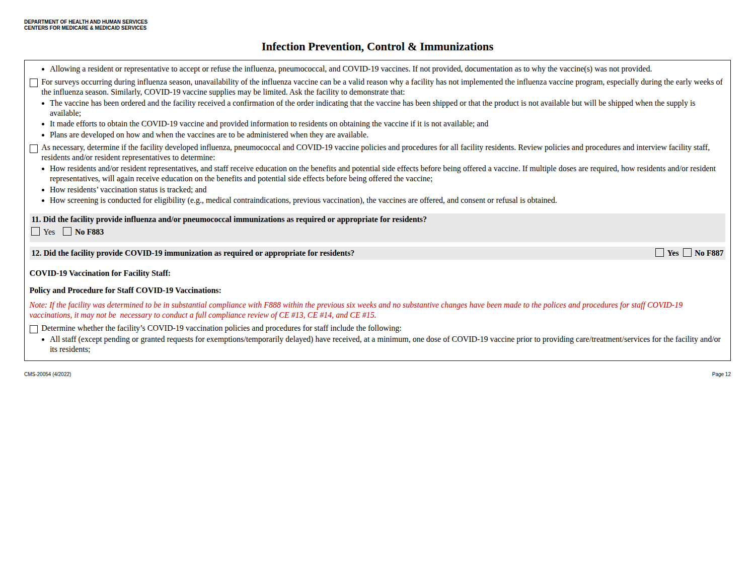DEPARTMENT OF HEALTH AND HUMAN SERVICES
CENTERS FOR MEDICARE & MEDICAID SERVICES
Infection Prevention, Control & Immunizations
Allowing a resident or representative to accept or refuse the influenza, pneumococcal, and COVID-19 vaccines. If not provided, documentation as to why the vaccine(s) was not provided.
For surveys occurring during influenza season, unavailability of the influenza vaccine can be a valid reason why a facility has not implemented the influenza vaccine program, especially during the early weeks of the influenza season. Similarly, COVID-19 vaccine supplies may be limited. Ask the facility to demonstrate that:
The vaccine has been ordered and the facility received a confirmation of the order indicating that the vaccine has been shipped or that the product is not available but will be shipped when the supply is available;
It made efforts to obtain the COVID-19 vaccine and provided information to residents on obtaining the vaccine if it is not available; and
Plans are developed on how and when the vaccines are to be administered when they are available.
As necessary, determine if the facility developed influenza, pneumococcal and COVID-19 vaccine policies and procedures for all facility residents. Review policies and procedures and interview facility staff, residents and/or resident representatives to determine:
How residents and/or resident representatives, and staff receive education on the benefits and potential side effects before being offered a vaccine. If multiple doses are required, how residents and/or resident representatives, will again receive education on the benefits and potential side effects before being offered the vaccine;
How residents’ vaccination status is tracked; and
How screening is conducted for eligibility (e.g., medical contraindications, previous vaccination), the vaccines are offered, and consent or refusal is obtained.
11. Did the facility provide influenza and/or pneumococcal immunizations as required or appropriate for residents?
Yes No F883
12. Did the facility provide COVID-19 immunization as required or appropriate for residents? Yes No F887
COVID-19 Vaccination for Facility Staff:
Policy and Procedure for Staff COVID-19 Vaccinations:
Note: If the facility was determined to be in substantial compliance with F888 within the previous six weeks and no substantive changes have been made to the polices and procedures for staff COVID-19 vaccinations, it may not be necessary to conduct a full compliance review of CE #13, CE #14, and CE #15.
Determine whether the facility’s COVID-19 vaccination policies and procedures for staff include the following:
All staff (except pending or granted requests for exemptions/temporarily delayed) have received, at a minimum, one dose of COVID-19 vaccine prior to providing care/treatment/services for the facility and/or its residents;
CMS-20054 (4/2022) Page 12